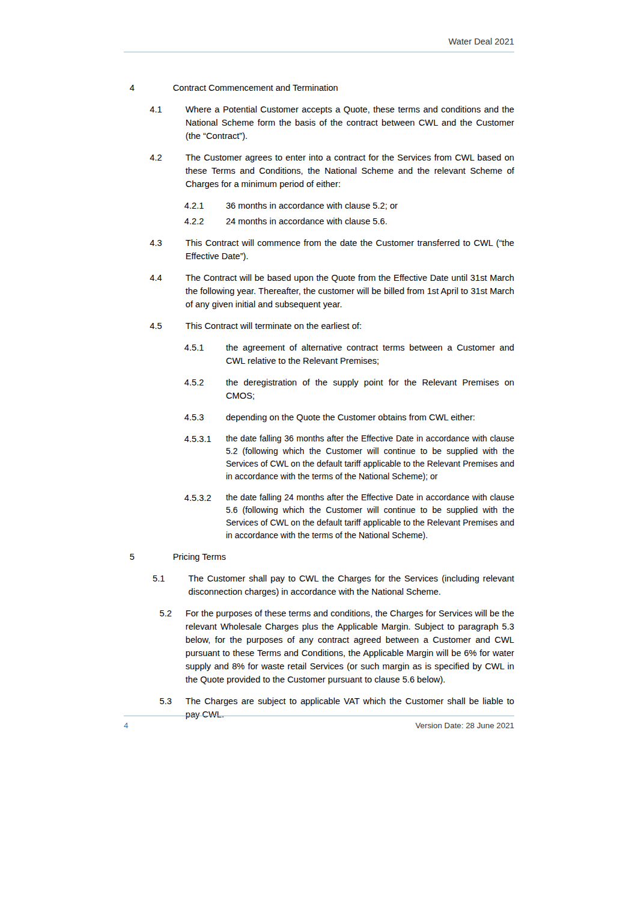Water Deal 2021
4
Contract Commencement and Termination
4.1
Where a Potential Customer accepts a Quote, these terms and conditions and the National Scheme form the basis of the contract between CWL and the Customer (the “Contract”).
4.2
The Customer agrees to enter into a contract for the Services from CWL based on these Terms and Conditions, the National Scheme and the relevant Scheme of Charges for a minimum period of either:
4.2.1
36 months in accordance with clause 5.2; or
4.2.2
24 months in accordance with clause 5.6.
4.3
This Contract will commence from the date the Customer transferred to CWL (“the Effective Date”).
4.4
The Contract will be based upon the Quote from the Effective Date until 31st March the following year. Thereafter, the customer will be billed from 1st April to 31st March of any given initial and subsequent year.
4.5
This Contract will terminate on the earliest of:
4.5.1
the agreement of alternative contract terms between a Customer and CWL relative to the Relevant Premises;
4.5.2
the deregistration of the supply point for the Relevant Premises on CMOS;
4.5.3
depending on the Quote the Customer obtains from CWL either:
4.5.3.1
the date falling 36 months after the Effective Date in accordance with clause 5.2 (following which the Customer will continue to be supplied with the Services of CWL on the default tariff applicable to the Relevant Premises and in accordance with the terms of the National Scheme); or
4.5.3.2
the date falling 24 months after the Effective Date in accordance with clause 5.6 (following which the Customer will continue to be supplied with the Services of CWL on the default tariff applicable to the Relevant Premises and in accordance with the terms of the National Scheme).
5
Pricing Terms
5.1
The Customer shall pay to CWL the Charges for the Services (including relevant disconnection charges) in accordance with the National Scheme.
5.2
For the purposes of these terms and conditions, the Charges for Services will be the relevant Wholesale Charges plus the Applicable Margin. Subject to paragraph 5.3 below, for the purposes of any contract agreed between a Customer and CWL pursuant to these Terms and Conditions, the Applicable Margin will be 6% for water supply and 8% for waste retail Services (or such margin as is specified by CWL in the Quote provided to the Customer pursuant to clause 5.6 below).
5.3
The Charges are subject to applicable VAT which the Customer shall be liable to pay CWL.
4
Version Date: 28 June 2021